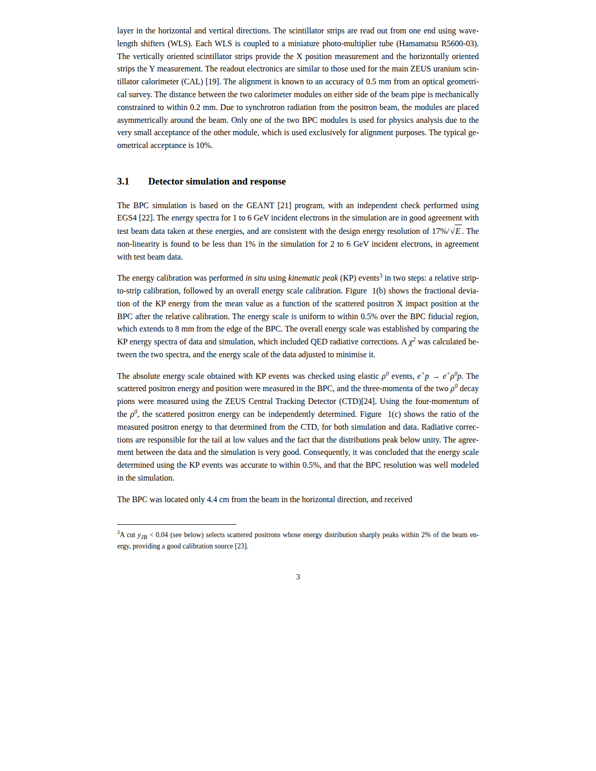layer in the horizontal and vertical directions. The scintillator strips are read out from one end using wavelength shifters (WLS). Each WLS is coupled to a miniature photo-multiplier tube (Hamamatsu R5600-03). The vertically oriented scintillator strips provide the X position measurement and the horizontally oriented strips the Y measurement. The readout electronics are similar to those used for the main ZEUS uranium scintillator calorimeter (CAL) [19]. The alignment is known to an accuracy of 0.5 mm from an optical geometrical survey. The distance between the two calorimeter modules on either side of the beam pipe is mechanically constrained to within 0.2 mm. Due to synchrotron radiation from the positron beam, the modules are placed asymmetrically around the beam. Only one of the two BPC modules is used for physics analysis due to the very small acceptance of the other module, which is used exclusively for alignment purposes. The typical geometrical acceptance is 10%.
3.1 Detector simulation and response
The BPC simulation is based on the GEANT [21] program, with an independent check performed using EGS4 [22]. The energy spectra for 1 to 6 GeV incident electrons in the simulation are in good agreement with test beam data taken at these energies, and are consistent with the design energy resolution of 17%/E. The non-linearity is found to be less than 1% in the simulation for 2 to 6 GeV incident electrons, in agreement with test beam data.
The energy calibration was performed in situ using kinematic peak (KP) events3 in two steps: a relative strip-to-strip calibration, followed by an overall energy scale calibration. Figure 1(b) shows the fractional deviation of the KP energy from the mean value as a function of the scattered positron X impact position at the BPC after the relative calibration. The energy scale is uniform to within 0.5% over the BPC fiducial region, which extends to 8 mm from the edge of the BPC. The overall energy scale was established by comparing the KP energy spectra of data and simulation, which included QED radiative corrections. A χ2 was calculated between the two spectra, and the energy scale of the data adjusted to minimise it.
The absolute energy scale obtained with KP events was checked using elastic ρ0 events, e+p → e+ρ0p. The scattered positron energy and position were measured in the BPC, and the three-momenta of the two ρ0 decay pions were measured using the ZEUS Central Tracking Detector (CTD)[24]. Using the four-momentum of the ρ0, the scattered positron energy can be independently determined. Figure 1(c) shows the ratio of the measured positron energy to that determined from the CTD, for both simulation and data. Radiative corrections are responsible for the tail at low values and the fact that the distributions peak below unity. The agreement between the data and the simulation is very good. Consequently, it was concluded that the energy scale determined using the KP events was accurate to within 0.5%, and that the BPC resolution was well modeled in the simulation.
The BPC was located only 4.4 cm from the beam in the horizontal direction, and received
3A cut yJB < 0.04 (see below) selects scattered positrons whose energy distribution sharply peaks within 2% of the beam energy, providing a good calibration source [23].
3